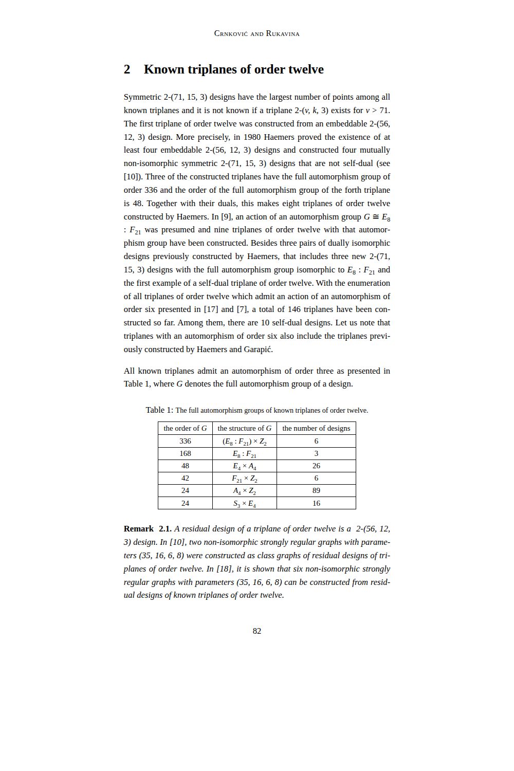Crnković and Rukavina
2 Known triplanes of order twelve
Symmetric 2-(71, 15, 3) designs have the largest number of points among all known triplanes and it is not known if a triplane 2-(v, k, 3) exists for v > 71. The first triplane of order twelve was constructed from an embeddable 2-(56, 12, 3) design. More precisely, in 1980 Haemers proved the existence of at least four embeddable 2-(56, 12, 3) designs and constructed four mutually non-isomorphic symmetric 2-(71, 15, 3) designs that are not self-dual (see [10]). Three of the constructed triplanes have the full automorphism group of order 336 and the order of the full automorphism group of the forth triplane is 48. Together with their duals, this makes eight triplanes of order twelve constructed by Haemers. In [9], an action of an automorphism group G ≅ E8 : F21 was presumed and nine triplanes of order twelve with that automorphism group have been constructed. Besides three pairs of dually isomorphic designs previously constructed by Haemers, that includes three new 2-(71, 15, 3) designs with the full automorphism group isomorphic to E8 : F21 and the first example of a self-dual triplane of order twelve. With the enumeration of all triplanes of order twelve which admit an action of an automorphism of order six presented in [17] and [7], a total of 146 triplanes have been constructed so far. Among them, there are 10 self-dual designs. Let us note that triplanes with an automorphism of order six also include the triplanes previously constructed by Haemers and Garapić.
All known triplanes admit an automorphism of order three as presented in Table 1, where G denotes the full automorphism group of a design.
Table 1: The full automorphism groups of known triplanes of order twelve.
| the order of G | the structure of G | the number of designs |
| --- | --- | --- |
| 336 | ( E 8 : F 21 ) × Z 2 | 6 |
| 168 | E 8 : F 21 | 3 |
| 48 | E 4 × A 4 | 26 |
| 42 | F 21 × Z 2 | 6 |
| 24 | A 4 × Z 2 | 89 |
| 24 | S 3 × E 4 | 16 |
Remark 2.1. A residual design of a triplane of order twelve is a 2-(56, 12, 3) design. In [10], two non-isomorphic strongly regular graphs with parameters (35, 16, 6, 8) were constructed as class graphs of residual designs of triplanes of order twelve. In [18], it is shown that six non-isomorphic strongly regular graphs with parameters (35, 16, 6, 8) can be constructed from residual designs of known triplanes of order twelve.
82